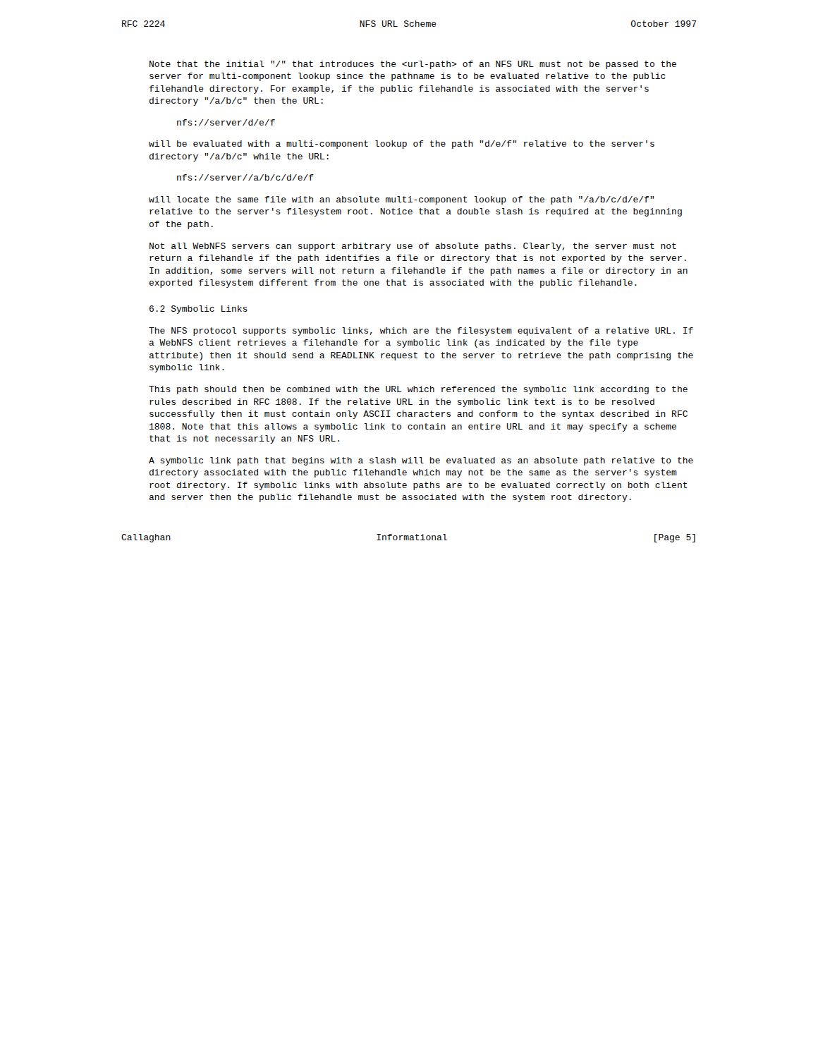RFC 2224 NFS URL Scheme October 1997
Note that the initial "/" that introduces the <url-path> of an NFS URL must not be passed to the server for multi-component lookup since the pathname is to be evaluated relative to the public filehandle directory. For example, if the public filehandle is associated with the server's directory "/a/b/c" then the URL:
nfs://server/d/e/f
will be evaluated with a multi-component lookup of the path "d/e/f" relative to the server's directory "/a/b/c" while the URL:
nfs://server//a/b/c/d/e/f
will locate the same file with an absolute multi-component lookup of the path "/a/b/c/d/e/f" relative to the server's filesystem root. Notice that a double slash is required at the beginning of the path.
Not all WebNFS servers can support arbitrary use of absolute paths. Clearly, the server must not return a filehandle if the path identifies a file or directory that is not exported by the server. In addition, some servers will not return a filehandle if the path names a file or directory in an exported filesystem different from the one that is associated with the public filehandle.
6.2 Symbolic Links
The NFS protocol supports symbolic links, which are the filesystem equivalent of a relative URL. If a WebNFS client retrieves a filehandle for a symbolic link (as indicated by the file type attribute) then it should send a READLINK request to the server to retrieve the path comprising the symbolic link.
This path should then be combined with the URL which referenced the symbolic link according to the rules described in RFC 1808. If the relative URL in the symbolic link text is to be resolved successfully then it must contain only ASCII characters and conform to the syntax described in RFC 1808. Note that this allows a symbolic link to contain an entire URL and it may specify a scheme that is not necessarily an NFS URL.
A symbolic link path that begins with a slash will be evaluated as an absolute path relative to the directory associated with the public filehandle which may not be the same as the server's system root directory. If symbolic links with absolute paths are to be evaluated correctly on both client and server then the public filehandle must be associated with the system root directory.
Callaghan Informational [Page 5]